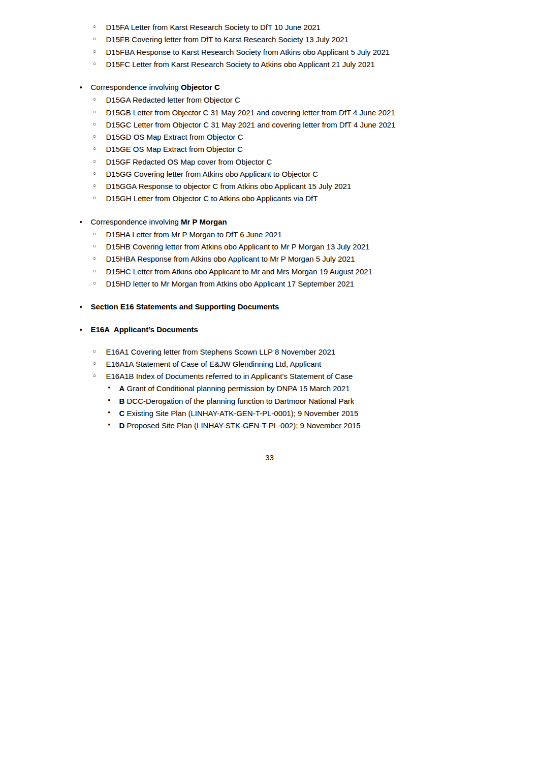D15FA Letter from Karst Research Society to DfT 10 June 2021
D15FB Covering letter from DfT to Karst Research Society 13 July 2021
D15FBA Response to Karst Research Society from Atkins obo Applicant 5 July 2021
D15FC Letter from Karst Research Society to Atkins obo Applicant 21 July 2021
Correspondence involving Objector C
D15GA Redacted letter from Objector C
D15GB Letter from Objector C 31 May 2021 and covering letter from DfT 4 June 2021
D15GC Letter from Objector C 31 May 2021 and covering letter from DfT 4 June 2021
D15GD OS Map Extract from Objector C
D15GE OS Map Extract from Objector C
D15GF Redacted OS Map cover from Objector C
D15GG Covering letter from Atkins obo Applicant to Objector C
D15GGA Response to objector C from Atkins obo Applicant 15 July 2021
D15GH Letter from Objector C to Atkins obo Applicants via DfT
Correspondence involving Mr P Morgan
D15HA Letter from Mr P Morgan to DfT 6 June 2021
D15HB Covering letter from Atkins obo Applicant to Mr P Morgan 13 July 2021
D15HBA Response from Atkins obo Applicant to Mr P Morgan 5 July 2021
D15HC Letter from Atkins obo Applicant to Mr and Mrs Morgan 19 August 2021
D15HD letter to Mr Morgan from Atkins obo Applicant 17 September 2021
Section E16 Statements and Supporting Documents
E16A Applicant’s Documents
E16A1 Covering letter from Stephens Scown LLP 8 November 2021
E16A1A Statement of Case of E&JW Glendinning Ltd, Applicant
E16A1B Index of Documents referred to in Applicant’s Statement of Case
A Grant of Conditional planning permission by DNPA 15 March 2021
B DCC-Derogation of the planning function to Dartmoor National Park
C Existing Site Plan (LINHAY-ATK-GEN-T-PL-0001); 9 November 2015
D Proposed Site Plan (LINHAY-STK-GEN-T-PL-002); 9 November 2015
33